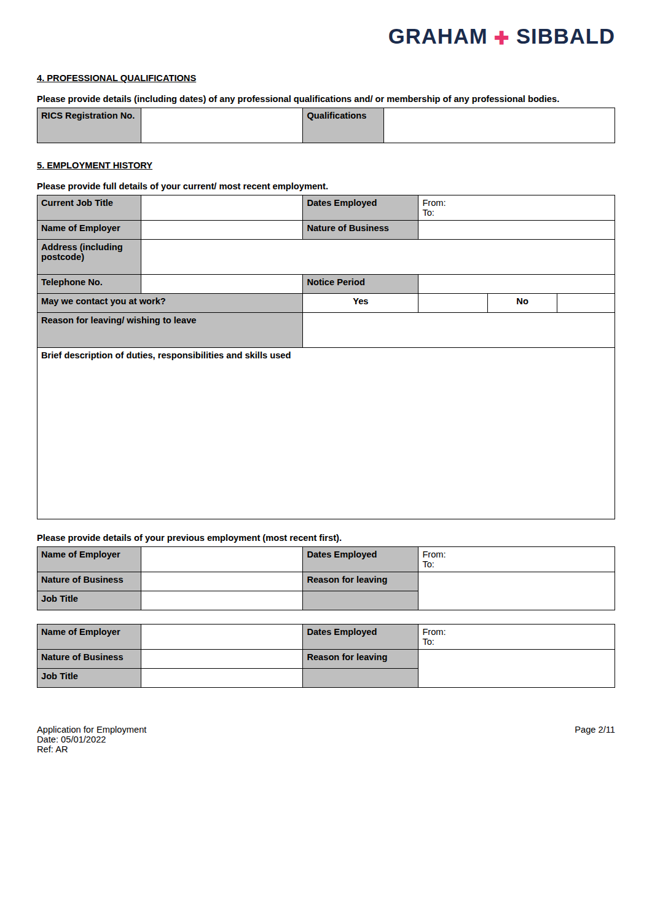GRAHAM ✚ SIBBALD
4. PROFESSIONAL QUALIFICATIONS
Please provide details (including dates) of any professional qualifications and/ or membership of any professional bodies.
| RICS Registration No. | | Qualifications | |
5. EMPLOYMENT HISTORY
Please provide full details of your current/ most recent employment.
| Current Job Title | | Dates Employed | From: To: |
| Name of Employer | | Nature of Business | |
| Address (including postcode) | |
| Telephone No. | | Notice Period | |
| May we contact you at work? | Yes | | No | |
| Reason for leaving/ wishing to leave | |
| Brief description of duties, responsibilities and skills used |
Please provide details of your previous employment (most recent first).
| Name of Employer | | Dates Employed | From: To: |
| Nature of Business | | Reason for leaving | |
| Job Title | | |
| Name of Employer | | Dates Employed | From: To: |
| Nature of Business | | Reason for leaving | |
| Job Title | | |
Application for Employment
Date: 05/01/2022
Ref: AR Page 2/11